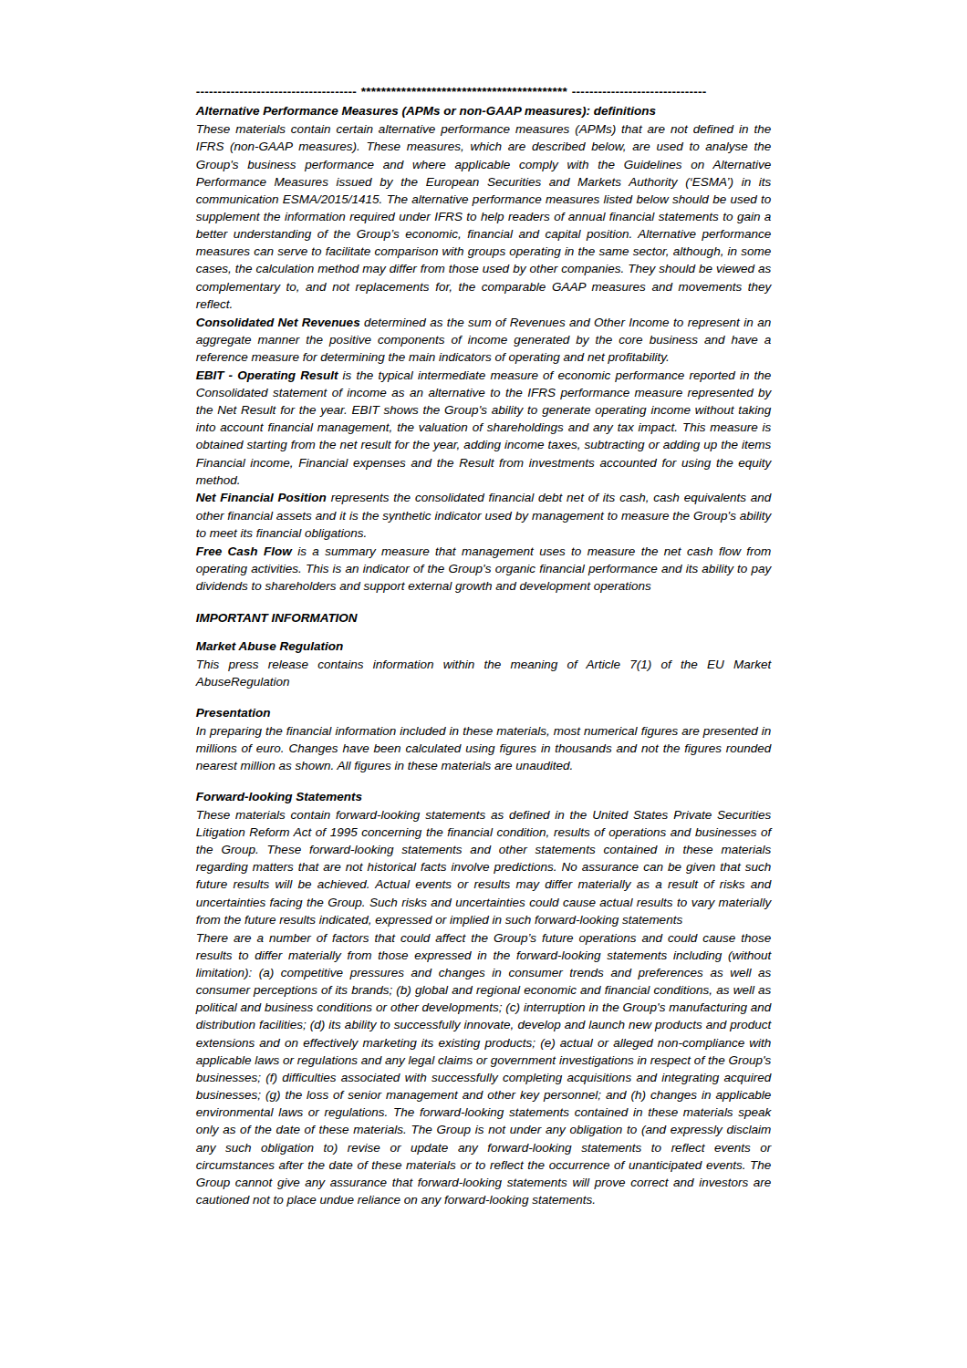------------------------------------- ***************************************** -------------------------------
Alternative Performance Measures (APMs or non-GAAP measures): definitions
These materials contain certain alternative performance measures (APMs) that are not defined in the IFRS (non-GAAP measures). These measures, which are described below, are used to analyse the Group's business performance and where applicable comply with the Guidelines on Alternative Performance Measures issued by the European Securities and Markets Authority (‘ESMA’) in its communication ESMA/2015/1415. The alternative performance measures listed below should be used to supplement the information required under IFRS to help readers of annual financial statements to gain a better understanding of the Group’s economic, financial and capital position. Alternative performance measures can serve to facilitate comparison with groups operating in the same sector, although, in some cases, the calculation method may differ from those used by other companies. They should be viewed as complementary to, and not replacements for, the comparable GAAP measures and movements they reflect.
Consolidated Net Revenues determined as the sum of Revenues and Other Income to represent in an aggregate manner the positive components of income generated by the core business and have a reference measure for determining the main indicators of operating and net profitability.
EBIT - Operating Result is the typical intermediate measure of economic performance reported in the Consolidated statement of income as an alternative to the IFRS performance measure represented by the Net Result for the year. EBIT shows the Group's ability to generate operating income without taking into account financial management, the valuation of shareholdings and any tax impact. This measure is obtained starting from the net result for the year, adding income taxes, subtracting or adding up the items Financial income, Financial expenses and the Result from investments accounted for using the equity method.
Net Financial Position represents the consolidated financial debt net of its cash, cash equivalents and other financial assets and it is the synthetic indicator used by management to measure the Group's ability to meet its financial obligations.
Free Cash Flow is a summary measure that management uses to measure the net cash flow from operating activities. This is an indicator of the Group's organic financial performance and its ability to pay dividends to shareholders and support external growth and development operations
IMPORTANT INFORMATION
Market Abuse Regulation
This press release contains information within the meaning of Article 7(1) of the EU Market AbuseRegulation
Presentation
In preparing the financial information included in these materials, most numerical figures are presented in millions of euro. Changes have been calculated using figures in thousands and not the figures rounded nearest million as shown. All figures in these materials are unaudited.
Forward-looking Statements
These materials contain forward-looking statements as defined in the United States Private Securities Litigation Reform Act of 1995 concerning the financial condition, results of operations and businesses of the Group. These forward-looking statements and other statements contained in these materials regarding matters that are not historical facts involve predictions. No assurance can be given that such future results will be achieved. Actual events or results may differ materially as a result of risks and uncertainties facing the Group. Such risks and uncertainties could cause actual results to vary materially from the future results indicated, expressed or implied in such forward-looking statements
There are a number of factors that could affect the Group’s future operations and could cause those results to differ materially from those expressed in the forward-looking statements including (without limitation): (a) competitive pressures and changes in consumer trends and preferences as well as consumer perceptions of its brands; (b) global and regional economic and financial conditions, as well as political and business conditions or other developments; (c) interruption in the Group's manufacturing and distribution facilities; (d) its ability to successfully innovate, develop and launch new products and product extensions and on effectively marketing its existing products; (e) actual or alleged non-compliance with applicable laws or regulations and any legal claims or government investigations in respect of the Group's businesses; (f) difficulties associated with successfully completing acquisitions and integrating acquired businesses; (g) the loss of senior management and other key personnel; and (h) changes in applicable environmental laws or regulations. The forward-looking statements contained in these materials speak only as of the date of these materials. The Group is not under any obligation to (and expressly disclaim any such obligation to) revise or update any forward-looking statements to reflect events or circumstances after the date of these materials or to reflect the occurrence of unanticipated events. The Group cannot give any assurance that forward-looking statements will prove correct and investors are cautioned not to place undue reliance on any forward-looking statements.